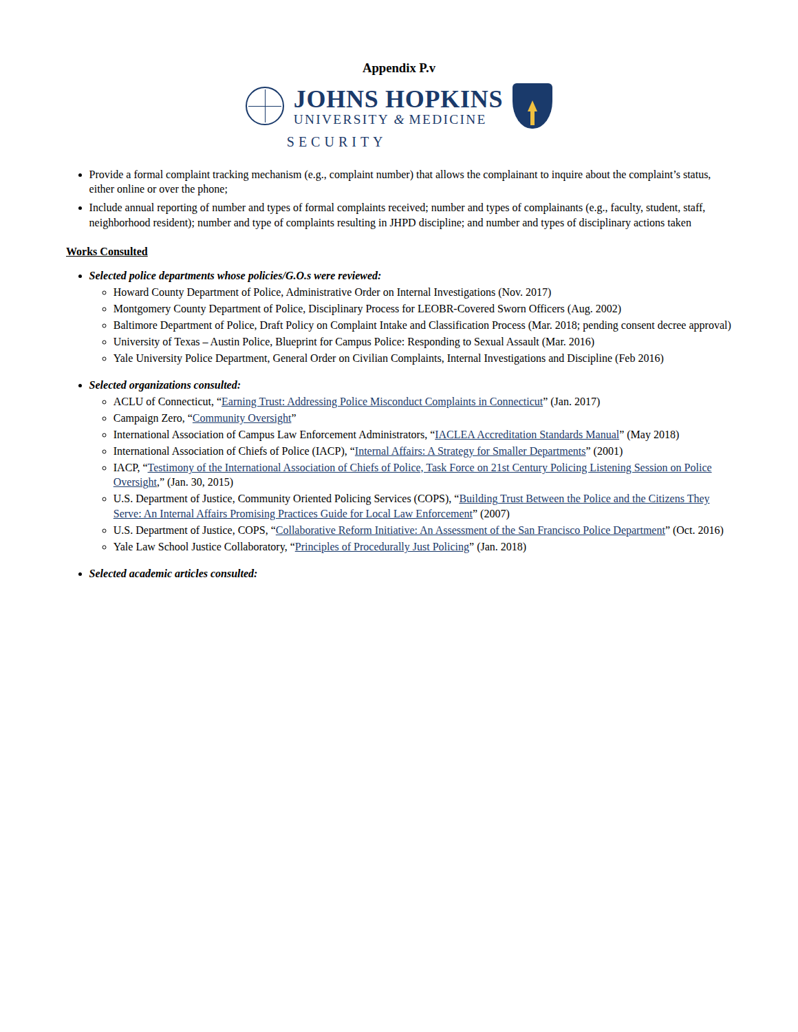Appendix P.v
JOHNS HOPKINS UNIVERSITY & MEDICINE
SECURITY
Provide a formal complaint tracking mechanism (e.g., complaint number) that allows the complainant to inquire about the complaint’s status, either online or over the phone;
Include annual reporting of number and types of formal complaints received; number and types of complainants (e.g., faculty, student, staff, neighborhood resident); number and type of complaints resulting in JHPD discipline; and number and types of disciplinary actions taken
Works Consulted
Selected police departments whose policies/G.O.s were reviewed:
Howard County Department of Police, Administrative Order on Internal Investigations (Nov. 2017)
Montgomery County Department of Police, Disciplinary Process for LEOBR-Covered Sworn Officers (Aug. 2002)
Baltimore Department of Police, Draft Policy on Complaint Intake and Classification Process (Mar. 2018; pending consent decree approval)
University of Texas – Austin Police, Blueprint for Campus Police: Responding to Sexual Assault (Mar. 2016)
Yale University Police Department, General Order on Civilian Complaints, Internal Investigations and Discipline (Feb 2016)
Selected organizations consulted:
ACLU of Connecticut, “Earning Trust: Addressing Police Misconduct Complaints in Connecticut” (Jan. 2017)
Campaign Zero, “Community Oversight”
International Association of Campus Law Enforcement Administrators, “IACLEA Accreditation Standards Manual” (May 2018)
International Association of Chiefs of Police (IACP), “Internal Affairs: A Strategy for Smaller Departments” (2001)
IACP, “Testimony of the International Association of Chiefs of Police, Task Force on 21st Century Policing Listening Session on Police Oversight,” (Jan. 30, 2015)
U.S. Department of Justice, Community Oriented Policing Services (COPS), “Building Trust Between the Police and the Citizens They Serve: An Internal Affairs Promising Practices Guide for Local Law Enforcement” (2007)
U.S. Department of Justice, COPS, “Collaborative Reform Initiative: An Assessment of the San Francisco Police Department” (Oct. 2016)
Yale Law School Justice Collaboratory, “Principles of Procedurally Just Policing” (Jan. 2018)
Selected academic articles consulted: